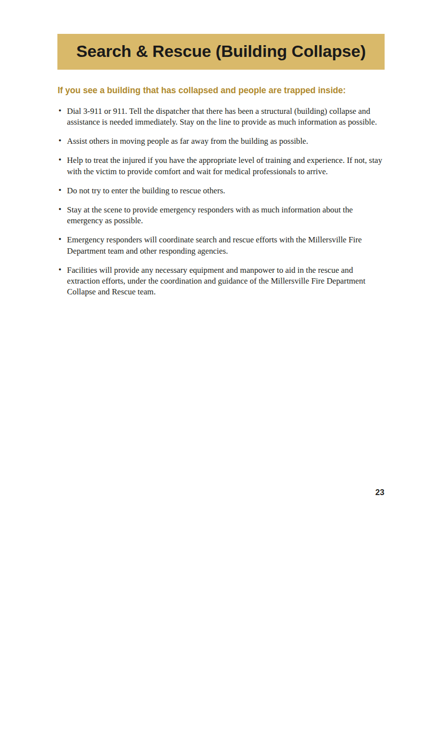Search & Rescue (Building Collapse)
If you see a building that has collapsed and people are trapped inside:
Dial 3-911 or 911. Tell the dispatcher that there has been a structural (building) collapse and assistance is needed immediately. Stay on the line to provide as much information as possible.
Assist others in moving people as far away from the building as possible.
Help to treat the injured if you have the appropriate level of training and experience. If not, stay with the victim to provide comfort and wait for medical professionals to arrive.
Do not try to enter the building to rescue others.
Stay at the scene to provide emergency responders with as much information about the emergency as possible.
Emergency responders will coordinate search and rescue efforts with the Millersville Fire Department team and other responding agencies.
Facilities will provide any necessary equipment and manpower to aid in the rescue and extraction efforts, under the coordination and guidance of the Millersville Fire Department Collapse and Rescue team.
23